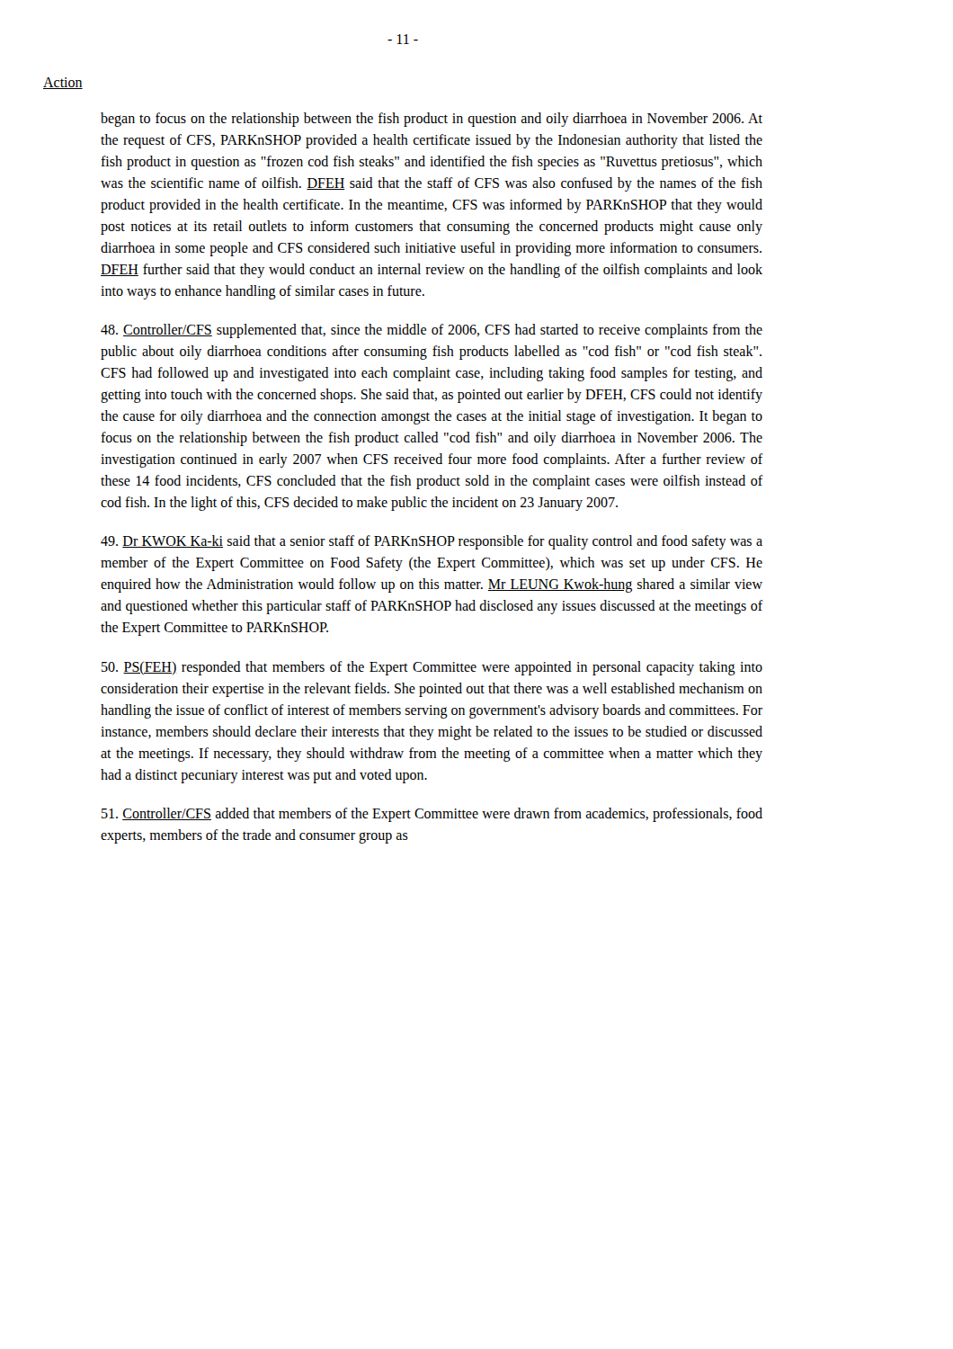- 11 -
Action
began to focus on the relationship between the fish product in question and oily diarrhoea in November 2006. At the request of CFS, PARKnSHOP provided a health certificate issued by the Indonesian authority that listed the fish product in question as "frozen cod fish steaks" and identified the fish species as "Ruvettus pretiosus", which was the scientific name of oilfish. DFEH said that the staff of CFS was also confused by the names of the fish product provided in the health certificate. In the meantime, CFS was informed by PARKnSHOP that they would post notices at its retail outlets to inform customers that consuming the concerned products might cause only diarrhoea in some people and CFS considered such initiative useful in providing more information to consumers. DFEH further said that they would conduct an internal review on the handling of the oilfish complaints and look into ways to enhance handling of similar cases in future.
48. Controller/CFS supplemented that, since the middle of 2006, CFS had started to receive complaints from the public about oily diarrhoea conditions after consuming fish products labelled as "cod fish" or "cod fish steak". CFS had followed up and investigated into each complaint case, including taking food samples for testing, and getting into touch with the concerned shops. She said that, as pointed out earlier by DFEH, CFS could not identify the cause for oily diarrhoea and the connection amongst the cases at the initial stage of investigation. It began to focus on the relationship between the fish product called "cod fish" and oily diarrhoea in November 2006. The investigation continued in early 2007 when CFS received four more food complaints. After a further review of these 14 food incidents, CFS concluded that the fish product sold in the complaint cases were oilfish instead of cod fish. In the light of this, CFS decided to make public the incident on 23 January 2007.
49. Dr KWOK Ka-ki said that a senior staff of PARKnSHOP responsible for quality control and food safety was a member of the Expert Committee on Food Safety (the Expert Committee), which was set up under CFS. He enquired how the Administration would follow up on this matter. Mr LEUNG Kwok-hung shared a similar view and questioned whether this particular staff of PARKnSHOP had disclosed any issues discussed at the meetings of the Expert Committee to PARKnSHOP.
50. PS(FEH) responded that members of the Expert Committee were appointed in personal capacity taking into consideration their expertise in the relevant fields. She pointed out that there was a well established mechanism on handling the issue of conflict of interest of members serving on government's advisory boards and committees. For instance, members should declare their interests that they might be related to the issues to be studied or discussed at the meetings. If necessary, they should withdraw from the meeting of a committee when a matter which they had a distinct pecuniary interest was put and voted upon.
51. Controller/CFS added that members of the Expert Committee were drawn from academics, professionals, food experts, members of the trade and consumer group as